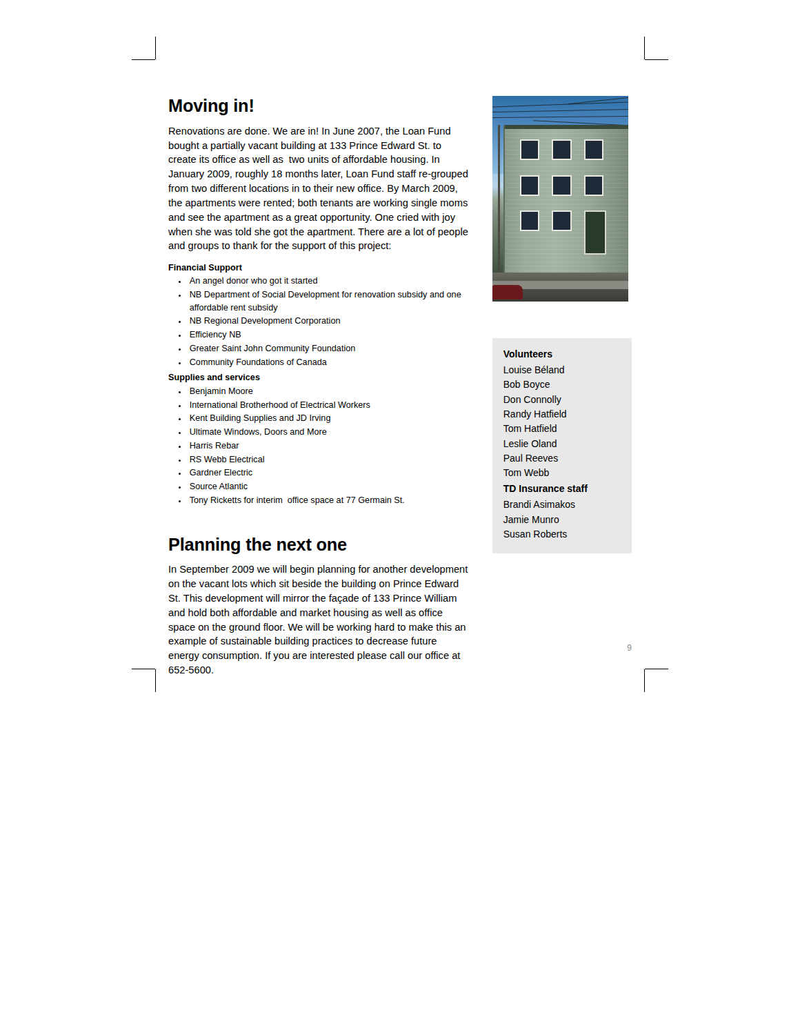Moving in!
Renovations are done. We are in! In June 2007, the Loan Fund bought a partially vacant building at 133 Prince Edward St. to create its office as well as two units of affordable housing. In January 2009, roughly 18 months later, Loan Fund staff re-grouped from two different locations in to their new office. By March 2009, the apartments were rented; both tenants are working single moms and see the apartment as a great opportunity. One cried with joy when she was told she got the apartment. There are a lot of people and groups to thank for the support of this project:
Financial Support
An angel donor who got it started
NB Department of Social Development for renovation subsidy and one affordable rent subsidy
NB Regional Development Corporation
Efficiency NB
Greater Saint John Community Foundation
Community Foundations of Canada
Supplies and services
Benjamin Moore
International Brotherhood of Electrical Workers
Kent Building Supplies and JD Irving
Ultimate Windows, Doors and More
Harris Rebar
RS Webb Electrical
Gardner Electric
Source Atlantic
Tony Ricketts for interim office space at 77 Germain St.
Planning the next one
In September 2009 we will begin planning for another development on the vacant lots which sit beside the building on Prince Edward St. This development will mirror the façade of 133 Prince William and hold both affordable and market housing as well as office space on the ground floor. We will be working hard to make this an example of sustainable building practices to decrease future energy consumption. If you are interested please call our office at 652-5600.
Volunteers
Louise Béland
Bob Boyce
Don Connolly
Randy Hatfield
Tom Hatfield
Leslie Oland
Paul Reeves
Tom Webb
TD Insurance staff
Brandi Asimakos
Jamie Munro
Susan Roberts
9